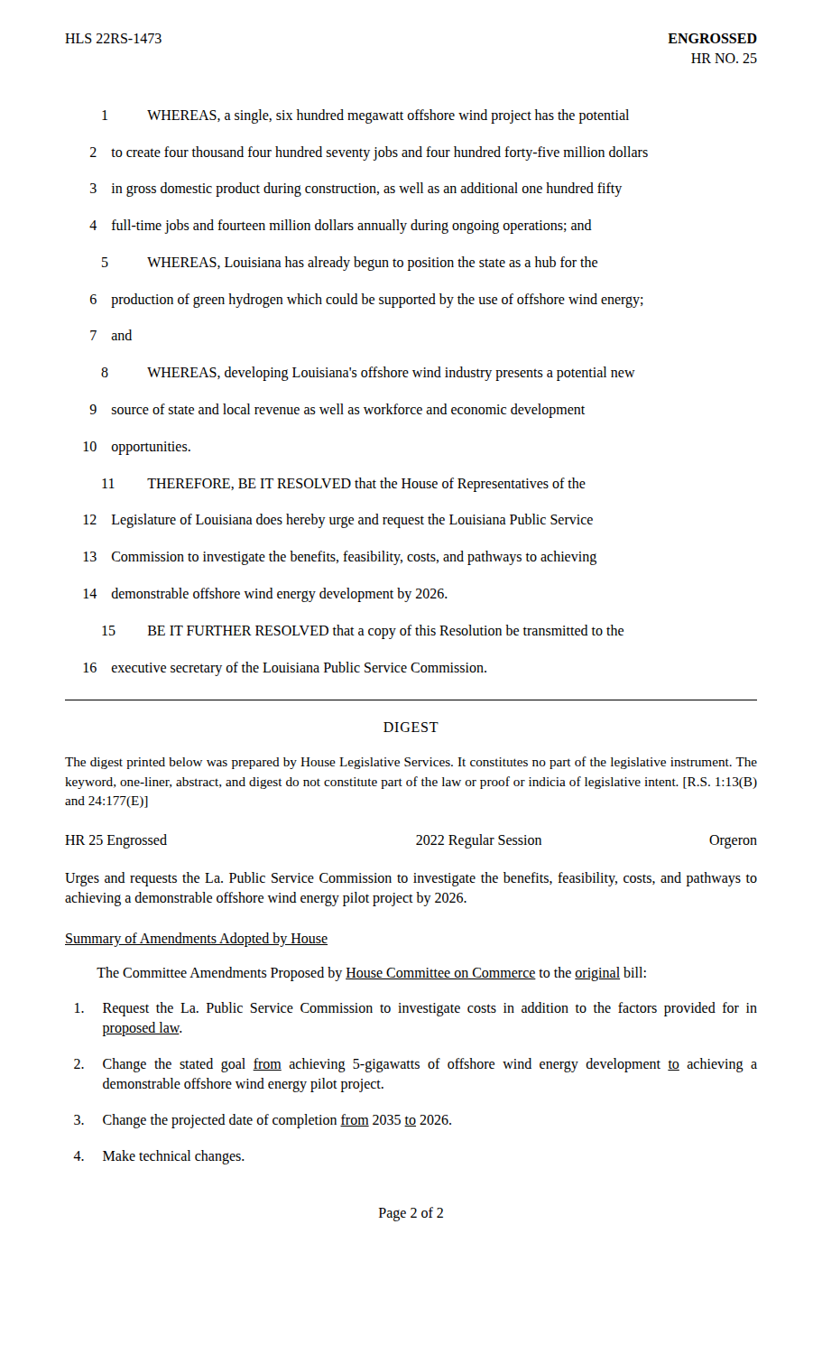HLS 22RS-1473
ENGROSSED
HR NO. 25
WHEREAS, a single, six hundred megawatt offshore wind project has the potential
to create four thousand four hundred seventy jobs and four hundred forty-five million dollars
in gross domestic product during construction, as well as an additional one hundred fifty
full-time jobs and fourteen million dollars annually during ongoing operations; and
WHEREAS, Louisiana has already begun to position the state as a hub for the
production of green hydrogen which could be supported by the use of offshore wind energy;
and
WHEREAS, developing Louisiana's offshore wind industry presents a potential new
source of state and local revenue as well as workforce and economic development
opportunities.
THEREFORE, BE IT RESOLVED that the House of Representatives of the
Legislature of Louisiana does hereby urge and request the Louisiana Public Service
Commission to investigate the benefits, feasibility, costs, and pathways to achieving
demonstrable offshore wind energy development by 2026.
BE IT FURTHER RESOLVED that a copy of this Resolution be transmitted to the
executive secretary of the Louisiana Public Service Commission.
DIGEST
The digest printed below was prepared by House Legislative Services. It constitutes no part of the legislative instrument. The keyword, one-liner, abstract, and digest do not constitute part of the law or proof or indicia of legislative intent. [R.S. 1:13(B) and 24:177(E)]
| HR 25 Engrossed | 2022 Regular Session | Orgeron |
Urges and requests the La. Public Service Commission to investigate the benefits, feasibility, costs, and pathways to achieving a demonstrable offshore wind energy pilot project by 2026.
Summary of Amendments Adopted by House
The Committee Amendments Proposed by House Committee on Commerce to the original bill:
Request the La. Public Service Commission to investigate costs in addition to the factors provided for in proposed law.
Change the stated goal from achieving 5-gigawatts of offshore wind energy development to achieving a demonstrable offshore wind energy pilot project.
Change the projected date of completion from 2035 to 2026.
Make technical changes.
Page 2 of 2